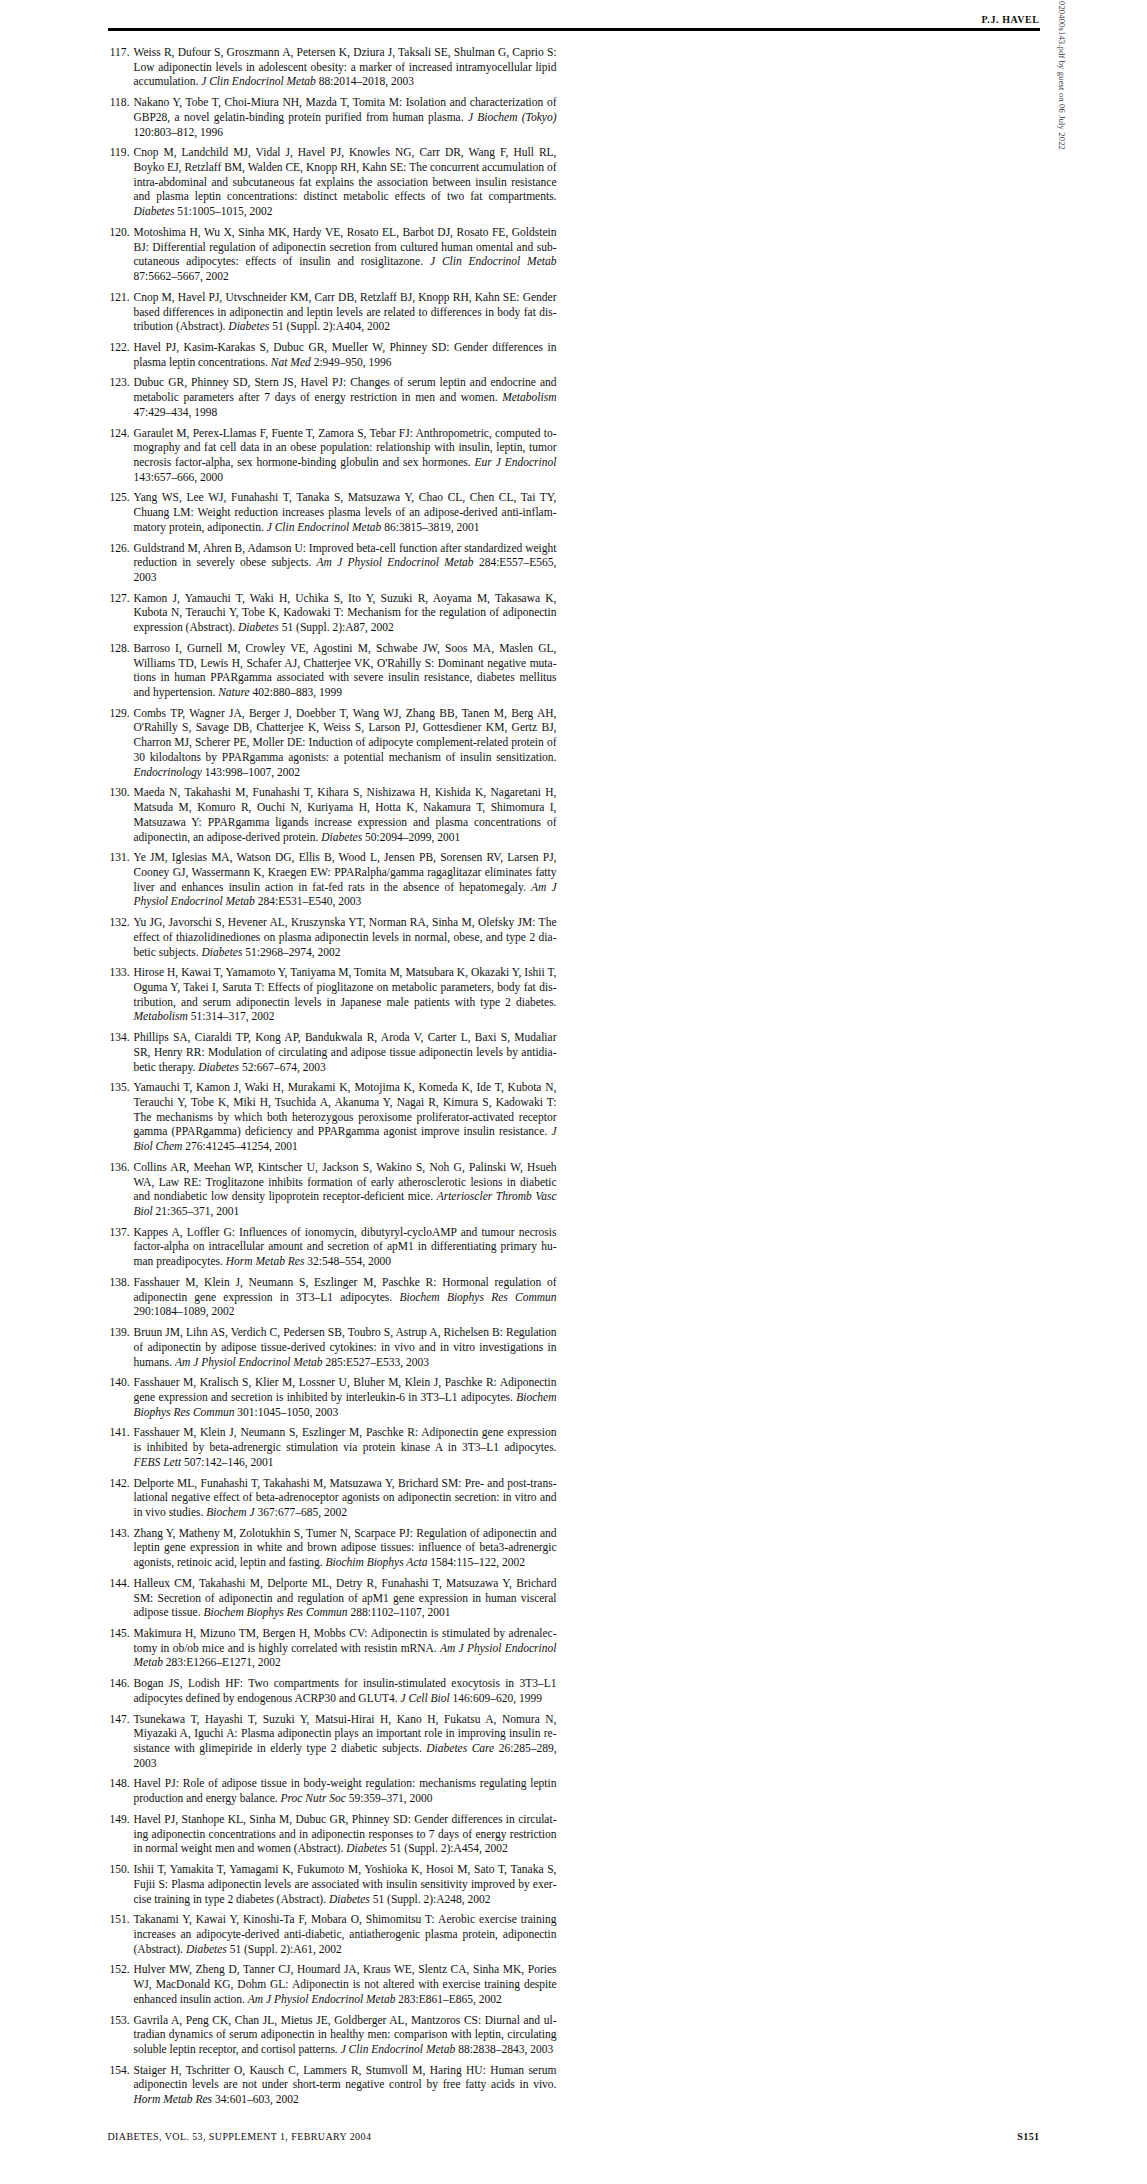P.J. Havel
Downloaded from http://diabetesjournals.org/diabetes/article-pdf/53/suppl_1/S143/377046/zdb1020400s143.pdf by guest on 06 July 2022
117 Weiss R, Dufour S, Groszmann A, Petersen K, Dziura J, Taksali SE, Shulman G, Caprio S: Low adiponectin levels in adolescent obesity: a marker of increased intramyocellular lipid accumulation. J Clin Endocrinol Metab 88:2014–2018, 2003
118 Nakano Y, Tobe T, Choi-Miura NH, Mazda T, Tomita M: Isolation and characterization of GBP28, a novel gelatin-binding protein purified from human plasma. J Biochem (Tokyo) 120:803–812, 1996
119 Cnop M, Landchild MJ, Vidal J, Havel PJ, Knowles NG, Carr DR, Wang F, Hull RL, Boyko EJ, Retzlaff BM, Walden CE, Knopp RH, Kahn SE: The concurrent accumulation of intra-abdominal and subcutaneous fat explains the association between insulin resistance and plasma leptin concentrations: distinct metabolic effects of two fat compartments. Diabetes 51:1005–1015, 2002
120 Motoshima H, Wu X, Sinha MK, Hardy VE, Rosato EL, Barbot DJ, Rosato FE, Goldstein BJ: Differential regulation of adiponectin secretion from cultured human omental and subcutaneous adipocytes: effects of insulin and rosiglitazone. J Clin Endocrinol Metab 87:5662–5667, 2002
121 Cnop M, Havel PJ, Utvschneider KM, Carr DB, Retzlaff BJ, Knopp RH, Kahn SE: Gender based differences in adiponectin and leptin levels are related to differences in body fat distribution (Abstract). Diabetes 51 (Suppl. 2):A404, 2002
122 Havel PJ, Kasim-Karakas S, Dubuc GR, Mueller W, Phinney SD: Gender differences in plasma leptin concentrations. Nat Med 2:949–950, 1996
123 Dubuc GR, Phinney SD, Stern JS, Havel PJ: Changes of serum leptin and endocrine and metabolic parameters after 7 days of energy restriction in men and women. Metabolism 47:429–434, 1998
124 Garaulet M, Perex-Llamas F, Fuente T, Zamora S, Tebar FJ: Anthropometric, computed tomography and fat cell data in an obese population: relationship with insulin, leptin, tumor necrosis factor-alpha, sex hormone-binding globulin and sex hormones. Eur J Endocrinol 143:657–666, 2000
125 Yang WS, Lee WJ, Funahashi T, Tanaka S, Matsuzawa Y, Chao CL, Chen CL, Tai TY, Chuang LM: Weight reduction increases plasma levels of an adipose-derived anti-inflammatory protein, adiponectin. J Clin Endocrinol Metab 86:3815–3819, 2001
126 Guldstrand M, Ahren B, Adamson U: Improved beta-cell function after standardized weight reduction in severely obese subjects. Am J Physiol Endocrinol Metab 284:E557–E565, 2003
127 Kamon J, Yamauchi T, Waki H, Uchika S, Ito Y, Suzuki R, Aoyama M, Takasawa K, Kubota N, Terauchi Y, Tobe K, Kadowaki T: Mechanism for the regulation of adiponectin expression (Abstract). Diabetes 51 (Suppl. 2):A87, 2002
128 Barroso I, Gurnell M, Crowley VE, Agostini M, Schwabe JW, Soos MA, Maslen GL, Williams TD, Lewis H, Schafer AJ, Chatterjee VK, O'Rahilly S: Dominant negative mutations in human PPARgamma associated with severe insulin resistance, diabetes mellitus and hypertension. Nature 402:880–883, 1999
129 Combs TP, Wagner JA, Berger J, Doebber T, Wang WJ, Zhang BB, Tanen M, Berg AH, O'Rahilly S, Savage DB, Chatterjee K, Weiss S, Larson PJ, Gottesdiener KM, Gertz BJ, Charron MJ, Scherer PE, Moller DE: Induction of adipocyte complement-related protein of 30 kilodaltons by PPARgamma agonists: a potential mechanism of insulin sensitization. Endocrinology 143:998–1007, 2002
130 Maeda N, Takahashi M, Funahashi T, Kihara S, Nishizawa H, Kishida K, Nagaretani H, Matsuda M, Komuro R, Ouchi N, Kuriyama H, Hotta K, Nakamura T, Shimomura I, Matsuzawa Y: PPARgamma ligands increase expression and plasma concentrations of adiponectin, an adipose-derived protein. Diabetes 50:2094–2099, 2001
131 Ye JM, Iglesias MA, Watson DG, Ellis B, Wood L, Jensen PB, Sorensen RV, Larsen PJ, Cooney GJ, Wassermann K, Kraegen EW: PPARalpha/gamma ragaglitazar eliminates fatty liver and enhances insulin action in fat-fed rats in the absence of hepatomegaly. Am J Physiol Endocrinol Metab 284:E531–E540, 2003
132 Yu JG, Javorschi S, Hevener AL, Kruszynska YT, Norman RA, Sinha M, Olefsky JM: The effect of thiazolidinediones on plasma adiponectin levels in normal, obese, and type 2 diabetic subjects. Diabetes 51:2968–2974, 2002
133 Hirose H, Kawai T, Yamamoto Y, Taniyama M, Tomita M, Matsubara K, Okazaki Y, Ishii T, Oguma Y, Takei I, Saruta T: Effects of pioglitazone on metabolic parameters, body fat distribution, and serum adiponectin levels in Japanese male patients with type 2 diabetes. Metabolism 51:314–317, 2002
134 Phillips SA, Ciaraldi TP, Kong AP, Bandukwala R, Aroda V, Carter L, Baxi S, Mudaliar SR, Henry RR: Modulation of circulating and adipose tissue adiponectin levels by antidiabetic therapy. Diabetes 52:667–674, 2003
135 Yamauchi T, Kamon J, Waki H, Murakami K, Motojima K, Komeda K, Ide T, Kubota N, Terauchi Y, Tobe K, Miki H, Tsuchida A, Akanuma Y, Nagai R, Kimura S, Kadowaki T: The mechanisms by which both heterozygous peroxisome proliferator-activated receptor gamma (PPARgamma) deficiency and PPARgamma agonist improve insulin resistance. J Biol Chem 276:41245–41254, 2001
136 Collins AR, Meehan WP, Kintscher U, Jackson S, Wakino S, Noh G, Palinski W, Hsueh WA, Law RE: Troglitazone inhibits formation of early atherosclerotic lesions in diabetic and nondiabetic low density lipoprotein receptor-deficient mice. Arterioscler Thromb Vasc Biol 21:365–371, 2001
137 Kappes A, Loffler G: Influences of ionomycin, dibutyryl-cycloAMP and tumour necrosis factor-alpha on intracellular amount and secretion of apM1 in differentiating primary human preadipocytes. Horm Metab Res 32:548–554, 2000
138 Fasshauer M, Klein J, Neumann S, Eszlinger M, Paschke R: Hormonal regulation of adiponectin gene expression in 3T3–L1 adipocytes. Biochem Biophys Res Commun 290:1084–1089, 2002
139 Bruun JM, Lihn AS, Verdich C, Pedersen SB, Toubro S, Astrup A, Richelsen B: Regulation of adiponectin by adipose tissue-derived cytokines: in vivo and in vitro investigations in humans. Am J Physiol Endocrinol Metab 285:E527–E533, 2003
140 Fasshauer M, Kralisch S, Klier M, Lossner U, Bluher M, Klein J, Paschke R: Adiponectin gene expression and secretion is inhibited by interleukin-6 in 3T3–L1 adipocytes. Biochem Biophys Res Commun 301:1045–1050, 2003
141 Fasshauer M, Klein J, Neumann S, Eszlinger M, Paschke R: Adiponectin gene expression is inhibited by beta-adrenergic stimulation via protein kinase A in 3T3–L1 adipocytes. FEBS Lett 507:142–146, 2001
142 Delporte ML, Funahashi T, Takahashi M, Matsuzawa Y, Brichard SM: Pre- and post-translational negative effect of beta-adrenoceptor agonists on adiponectin secretion: in vitro and in vivo studies. Biochem J 367:677–685, 2002
143 Zhang Y, Matheny M, Zolotukhin S, Tumer N, Scarpace PJ: Regulation of adiponectin and leptin gene expression in white and brown adipose tissues: influence of beta3-adrenergic agonists, retinoic acid, leptin and fasting. Biochim Biophys Acta 1584:115–122, 2002
144 Halleux CM, Takahashi M, Delporte ML, Detry R, Funahashi T, Matsuzawa Y, Brichard SM: Secretion of adiponectin and regulation of apM1 gene expression in human visceral adipose tissue. Biochem Biophys Res Commun 288:1102–1107, 2001
145 Makimura H, Mizuno TM, Bergen H, Mobbs CV: Adiponectin is stimulated by adrenalectomy in ob/ob mice and is highly correlated with resistin mRNA. Am J Physiol Endocrinol Metab 283:E1266–E1271, 2002
146 Bogan JS, Lodish HF: Two compartments for insulin-stimulated exocytosis in 3T3–L1 adipocytes defined by endogenous ACRP30 and GLUT4. J Cell Biol 146:609–620, 1999
147 Tsunekawa T, Hayashi T, Suzuki Y, Matsui-Hirai H, Kano H, Fukatsu A, Nomura N, Miyazaki A, Iguchi A: Plasma adiponectin plays an important role in improving insulin resistance with glimepiride in elderly type 2 diabetic subjects. Diabetes Care 26:285–289, 2003
148 Havel PJ: Role of adipose tissue in body-weight regulation: mechanisms regulating leptin production and energy balance. Proc Nutr Soc 59:359–371, 2000
149 Havel PJ, Stanhope KL, Sinha M, Dubuc GR, Phinney SD: Gender differences in circulating adiponectin concentrations and in adiponectin responses to 7 days of energy restriction in normal weight men and women (Abstract). Diabetes 51 (Suppl. 2):A454, 2002
150 Ishii T, Yamakita T, Yamagami K, Fukumoto M, Yoshioka K, Hosoi M, Sato T, Tanaka S, Fujii S: Plasma adiponectin levels are associated with insulin sensitivity improved by exercise training in type 2 diabetes (Abstract). Diabetes 51 (Suppl. 2):A248, 2002
151 Takanami Y, Kawai Y, Kinoshi-Ta F, Mobara O, Shimomitsu T: Aerobic exercise training increases an adipocyte-derived anti-diabetic, antiatherogenic plasma protein, adiponectin (Abstract). Diabetes 51 (Suppl. 2):A61, 2002
152 Hulver MW, Zheng D, Tanner CJ, Houmard JA, Kraus WE, Slentz CA, Sinha MK, Pories WJ, MacDonald KG, Dohm GL: Adiponectin is not altered with exercise training despite enhanced insulin action. Am J Physiol Endocrinol Metab 283:E861–E865, 2002
153 Gavrila A, Peng CK, Chan JL, Mietus JE, Goldberger AL, Mantzoros CS: Diurnal and ultradian dynamics of serum adiponectin in healthy men: comparison with leptin, circulating soluble leptin receptor, and cortisol patterns. J Clin Endocrinol Metab 88:2838–2843, 2003
154 Staiger H, Tschritter O, Kausch C, Lammers R, Stumvoll M, Haring HU: Human serum adiponectin levels are not under short-term negative control by free fatty acids in vivo. Horm Metab Res 34:601–603, 2002
Diabetes, Vol. 53, Supplement 1, February 2004
S151